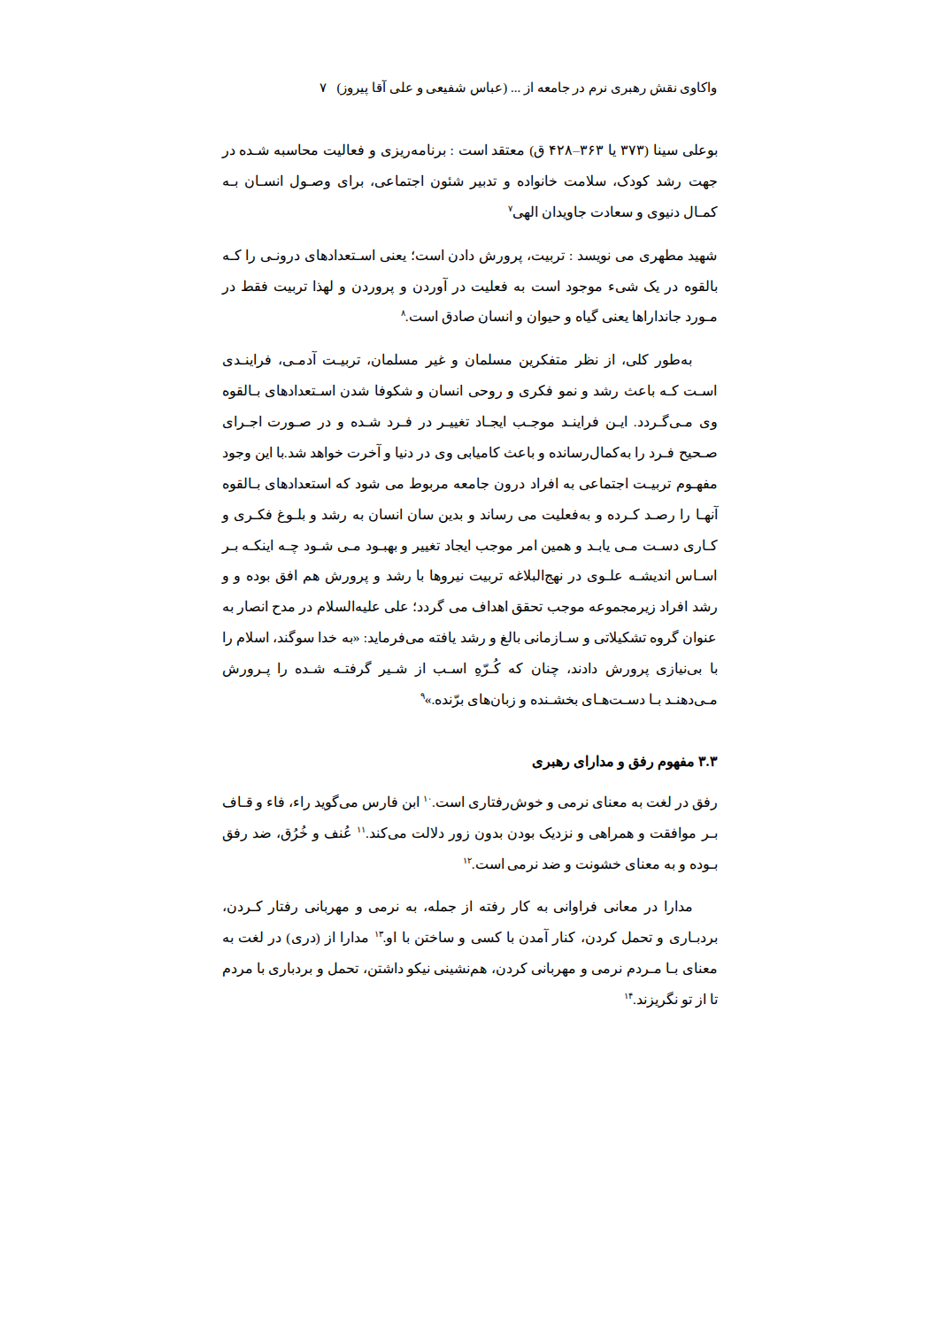واکاوی نقش رهبری نرم در جامعه از ... (عباس شفیعی و علی آقا پیروز) ۷
بوعلی سینا (۳۷۳ یا ۳۶۳–۴۲۸ ق) معتقد است : برنامه‌ریزی و فعالیت محاسبه شـده در جهت رشد کودک، سلامت خانواده و تدبیر شئون اجتماعی، برای وصـول انسـان بـه کمـال دنیوی و سعادت جاویدان الهی۷
شهید مطهری می نویسد : تربیت، پرورش دادن است؛ یعنی اسـتعدادهای درونـی را کـه بالقوه در یک شیء موجود است به فعلیت در آوردن و پروردن و لهذا تربیت فقط در مـورد جانداراها یعنی گیاه و حیوان و انسان صادق است.۸
به‌طور کلی، از نظر متفکرین مسلمان و غیر مسلمان، تربیـت آدمـی، فراینـدی اسـت کـه باعث رشد و نمو فکری و روحی انسان و شکوفا شدن اسـتعدادهای بـالقوه وی مـی‌گـردد. ایـن فراینـد موجـب ایجـاد تغییـر در فـرد شـده و در صـورت اجـرای صـحیح فـرد را به‌کمال‌رسانده و باعث کامیابی وی در دنیا و آخرت خواهد شد.با این وجود مفهـوم تربیـت اجتماعی به افراد درون جامعه مربوط می شود که استعدادهای بـالقوه آنهـا را رصـد کـرده و به‌فعلیت می رساند و بدین سان انسان به رشد و بلـوغ فکـری و کـاری دسـت مـی یابـد و همین امر موجب ایجاد تغییر و بهبـود مـی شـود چـه اینکـه بـر اسـاس اندیشـه علـوی در نهج‌البلاغه تربیت نیروها با رشد و پرورش هم افق بوده و و رشد افراد زیرمجموعه موجب تحقق اهداف می گردد؛ علی علیه‌السلام در مدح انصار به عنوان گروه تشکیلاتی و سـازمانی بالغ و رشد یافته می‌فرماید: «به خدا سوگند، اسلام را با بی‌نیازی پرورش دادند، چنان که کُـرّهِ اسـب از شـیر گرفتـه شـده را پـرورش مـی‌دهنـد بـا دسـت‌هـای بخشـنده و زبان‌های برّنده.»۹
۳.۳ مفهوم رفق و مدارای رهبری
رفق در لغت به معنای نرمی و خوش‌رفتاری است.۱۰ ابن فارس می‌گوید راء، فاء و قـاف بـر موافقت و همراهی و نزدیک بودن بدون زور دلالت می‌کند.۱۱ عُنف و خُرُق، ضد رفق بـوده و به معنای خشونت و ضد نرمی است.۱۲
مدارا در معانی فراوانی به کار رفته از جمله، به نرمی و مهربانی رفتار کـردن، بردبـاری و تحمل کردن، کنار آمدن با کسی و ساختن با او.۱۳ مدارا از (دری) در لغت به معنای بـا مـردم نرمی و مهربانی کردن، هم‌نشینی نیکو داشتن، تحمل و بردباری با مردم تا از تو نگریزند.۱۴